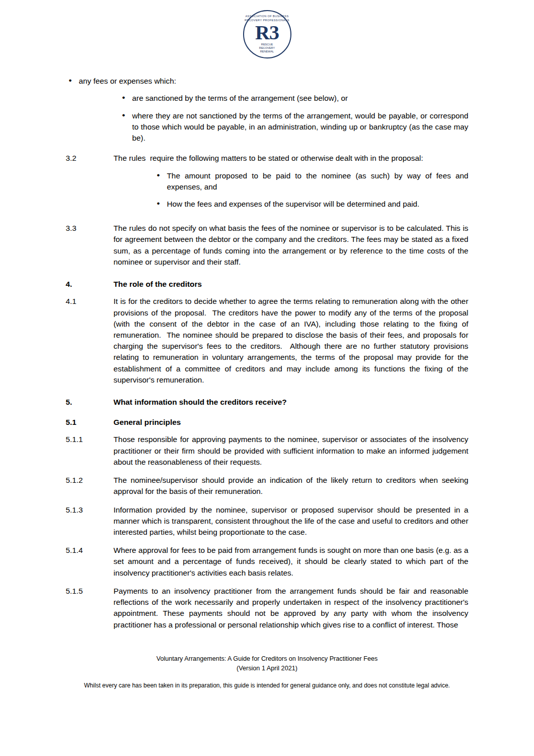Association of Business Recovery Professionals R3 Rescue
Recovery
Renewal
any fees or expenses which:
are sanctioned by the terms of the arrangement (see below), or
where they are not sanctioned by the terms of the arrangement, would be payable, or correspond to those which would be payable, in an administration, winding up or bankruptcy (as the case may be).
3.2
The rules require the following matters to be stated or otherwise dealt with in the proposal:
The amount proposed to be paid to the nominee (as such) by way of fees and expenses, and
How the fees and expenses of the supervisor will be determined and paid.
3.3
The rules do not specify on what basis the fees of the nominee or supervisor is to be calculated. This is for agreement between the debtor or the company and the creditors. The fees may be stated as a fixed sum, as a percentage of funds coming into the arrangement or by reference to the time costs of the nominee or supervisor and their staff.
4. The role of the creditors
4.1
It is for the creditors to decide whether to agree the terms relating to remuneration along with the other provisions of the proposal. The creditors have the power to modify any of the terms of the proposal (with the consent of the debtor in the case of an IVA), including those relating to the fixing of remuneration. The nominee should be prepared to disclose the basis of their fees, and proposals for charging the supervisor's fees to the creditors. Although there are no further statutory provisions relating to remuneration in voluntary arrangements, the terms of the proposal may provide for the establishment of a committee of creditors and may include among its functions the fixing of the supervisor's remuneration.
5. What information should the creditors receive?
5.1 General principles
5.1.1
Those responsible for approving payments to the nominee, supervisor or associates of the insolvency practitioner or their firm should be provided with sufficient information to make an informed judgement about the reasonableness of their requests.
5.1.2
The nominee/supervisor should provide an indication of the likely return to creditors when seeking approval for the basis of their remuneration.
5.1.3
Information provided by the nominee, supervisor or proposed supervisor should be presented in a manner which is transparent, consistent throughout the life of the case and useful to creditors and other interested parties, whilst being proportionate to the case.
5.1.4
Where approval for fees to be paid from arrangement funds is sought on more than one basis (e.g. as a set amount and a percentage of funds received), it should be clearly stated to which part of the insolvency practitioner's activities each basis relates.
5.1.5
Payments to an insolvency practitioner from the arrangement funds should be fair and reasonable reflections of the work necessarily and properly undertaken in respect of the insolvency practitioner's appointment. These payments should not be approved by any party with whom the insolvency practitioner has a professional or personal relationship which gives rise to a conflict of interest. Those
Voluntary Arrangements: A Guide for Creditors on Insolvency Practitioner Fees
(Version 1 April 2021)
Whilst every care has been taken in its preparation, this guide is intended for general guidance only, and does not constitute legal advice.